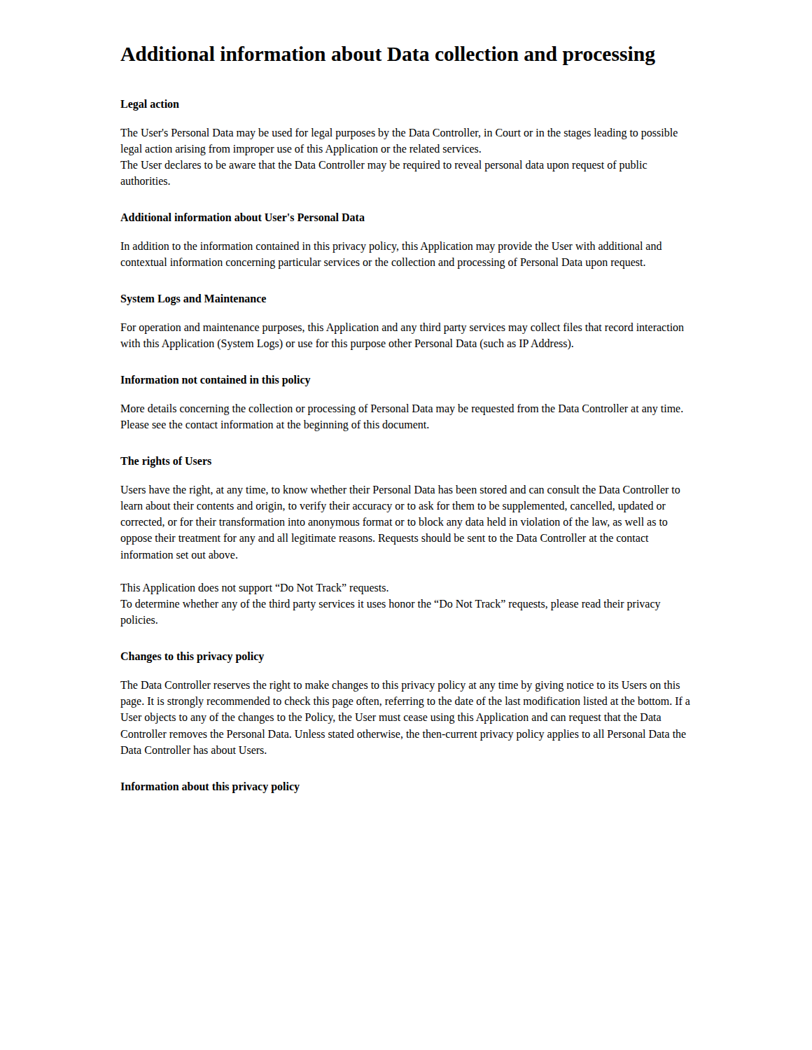Additional information about Data collection and processing
Legal action
The User's Personal Data may be used for legal purposes by the Data Controller, in Court or in the stages leading to possible legal action arising from improper use of this Application or the related services.
The User declares to be aware that the Data Controller may be required to reveal personal data upon request of public authorities.
Additional information about User's Personal Data
In addition to the information contained in this privacy policy, this Application may provide the User with additional and contextual information concerning particular services or the collection and processing of Personal Data upon request.
System Logs and Maintenance
For operation and maintenance purposes, this Application and any third party services may collect files that record interaction with this Application (System Logs) or use for this purpose other Personal Data (such as IP Address).
Information not contained in this policy
More details concerning the collection or processing of Personal Data may be requested from the Data Controller at any time. Please see the contact information at the beginning of this document.
The rights of Users
Users have the right, at any time, to know whether their Personal Data has been stored and can consult the Data Controller to learn about their contents and origin, to verify their accuracy or to ask for them to be supplemented, cancelled, updated or corrected, or for their transformation into anonymous format or to block any data held in violation of the law, as well as to oppose their treatment for any and all legitimate reasons. Requests should be sent to the Data Controller at the contact information set out above.
This Application does not support “Do Not Track” requests.
To determine whether any of the third party services it uses honor the “Do Not Track” requests, please read their privacy policies.
Changes to this privacy policy
The Data Controller reserves the right to make changes to this privacy policy at any time by giving notice to its Users on this page. It is strongly recommended to check this page often, referring to the date of the last modification listed at the bottom. If a User objects to any of the changes to the Policy, the User must cease using this Application and can request that the Data Controller removes the Personal Data. Unless stated otherwise, the then-current privacy policy applies to all Personal Data the Data Controller has about Users.
Information about this privacy policy